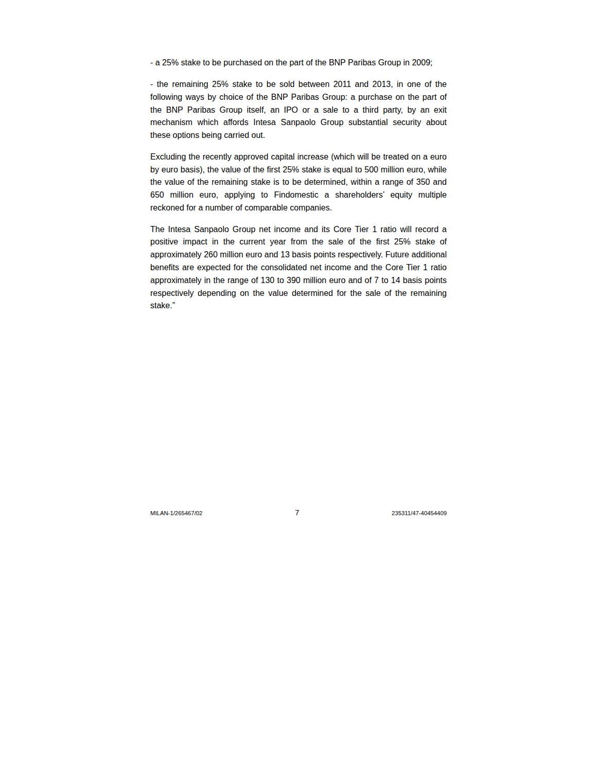- a 25% stake to be purchased on the part of the BNP Paribas Group in 2009;
- the remaining 25% stake to be sold between 2011 and 2013, in one of the following ways by choice of the BNP Paribas Group: a purchase on the part of the BNP Paribas Group itself, an IPO or a sale to a third party, by an exit mechanism which affords Intesa Sanpaolo Group substantial security about these options being carried out.
Excluding the recently approved capital increase (which will be treated on a euro by euro basis), the value of the first 25% stake is equal to 500 million euro, while the value of the remaining stake is to be determined, within a range of 350 and 650 million euro, applying to Findomestic a shareholders’ equity multiple reckoned for a number of comparable companies.
The Intesa Sanpaolo Group net income and its Core Tier 1 ratio will record a positive impact in the current year from the sale of the first 25% stake of approximately 260 million euro and 13 basis points respectively. Future additional benefits are expected for the consolidated net income and the Core Tier 1 ratio approximately in the range of 130 to 390 million euro and of 7 to 14 basis points respectively depending on the value determined for the sale of the remaining stake.”
MILAN-1/265467/02
7
235311/47-40454409